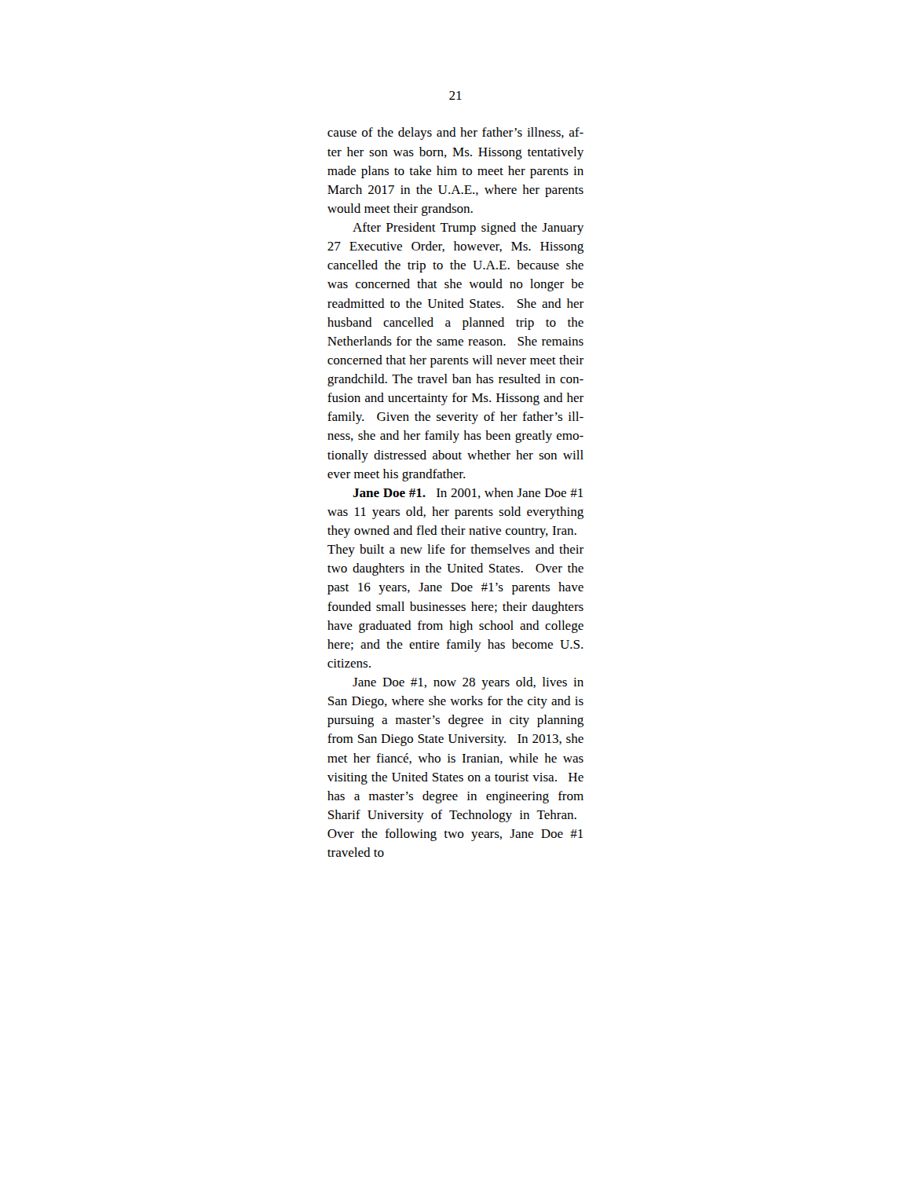21
cause of the delays and her father’s illness, after her son was born, Ms. Hissong tentatively made plans to take him to meet her parents in March 2017 in the U.A.E., where her parents would meet their grandson.
After President Trump signed the January 27 Executive Order, however, Ms. Hissong cancelled the trip to the U.A.E. because she was concerned that she would no longer be readmitted to the United States.  She and her husband cancelled a planned trip to the Netherlands for the same reason.  She remains concerned that her parents will never meet their grandchild. The travel ban has resulted in confusion and uncertainty for Ms. Hissong and her family.  Given the severity of her father’s illness, she and her family has been greatly emotionally distressed about whether her son will ever meet his grandfather.
Jane Doe #1.  In 2001, when Jane Doe #1 was 11 years old, her parents sold everything they owned and fled their native country, Iran.  They built a new life for themselves and their two daughters in the United States.  Over the past 16 years, Jane Doe #1’s parents have founded small businesses here; their daughters have graduated from high school and college here; and the entire family has become U.S. citizens.
Jane Doe #1, now 28 years old, lives in San Diego, where she works for the city and is pursuing a master’s degree in city planning from San Diego State University.  In 2013, she met her fiancé, who is Iranian, while he was visiting the United States on a tourist visa.  He has a master’s degree in engineering from Sharif University of Technology in Tehran.  Over the following two years, Jane Doe #1 traveled to